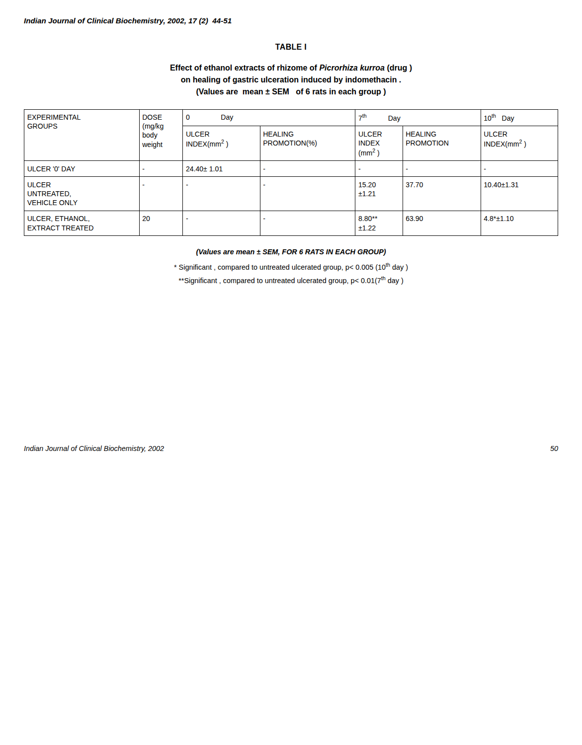Indian Journal of Clinical Biochemistry, 2002, 17 (2) 44-51
TABLE I
Effect of ethanol extracts of rhizome of Picrorhiza kurroa (drug )
on healing of gastric ulceration induced by indomethacin .
(Values are mean ± SEM of 6 rats in each group )
| EXPERIMENTAL GROUPS | DOSE (mg/kg body weight | 0 Day | 7 th Day | 10 th Day |
| --- | --- | --- | --- | --- |
| ULCER INDEX(mm 2 ) | HEALING PROMOTION(%) | ULCER INDEX (mm 2 ) | HEALING PROMOTION | ULCER INDEX(mm 2 ) |
| ULCER '0' DAY | - | 24.40± 1.01 | - | - | - | - |
| ULCER UNTREATED, VEHICLE ONLY | - | - | - | 15.20 ±1.21 | 37.70 | 10.40±1.31 |
| ULCER, ETHANOL, EXTRACT TREATED | 20 | - | - | 8.80** ±1.22 | 63.90 | 4.8*±1.10 |
(Values are mean ± SEM, FOR 6 RATS IN EACH GROUP)
* Significant , compared to untreated ulcerated group, p< 0.005 (10th day )
**Significant , compared to untreated ulcerated group, p< 0.01(7th day )
Indian Journal of Clinical Biochemistry, 2002 50